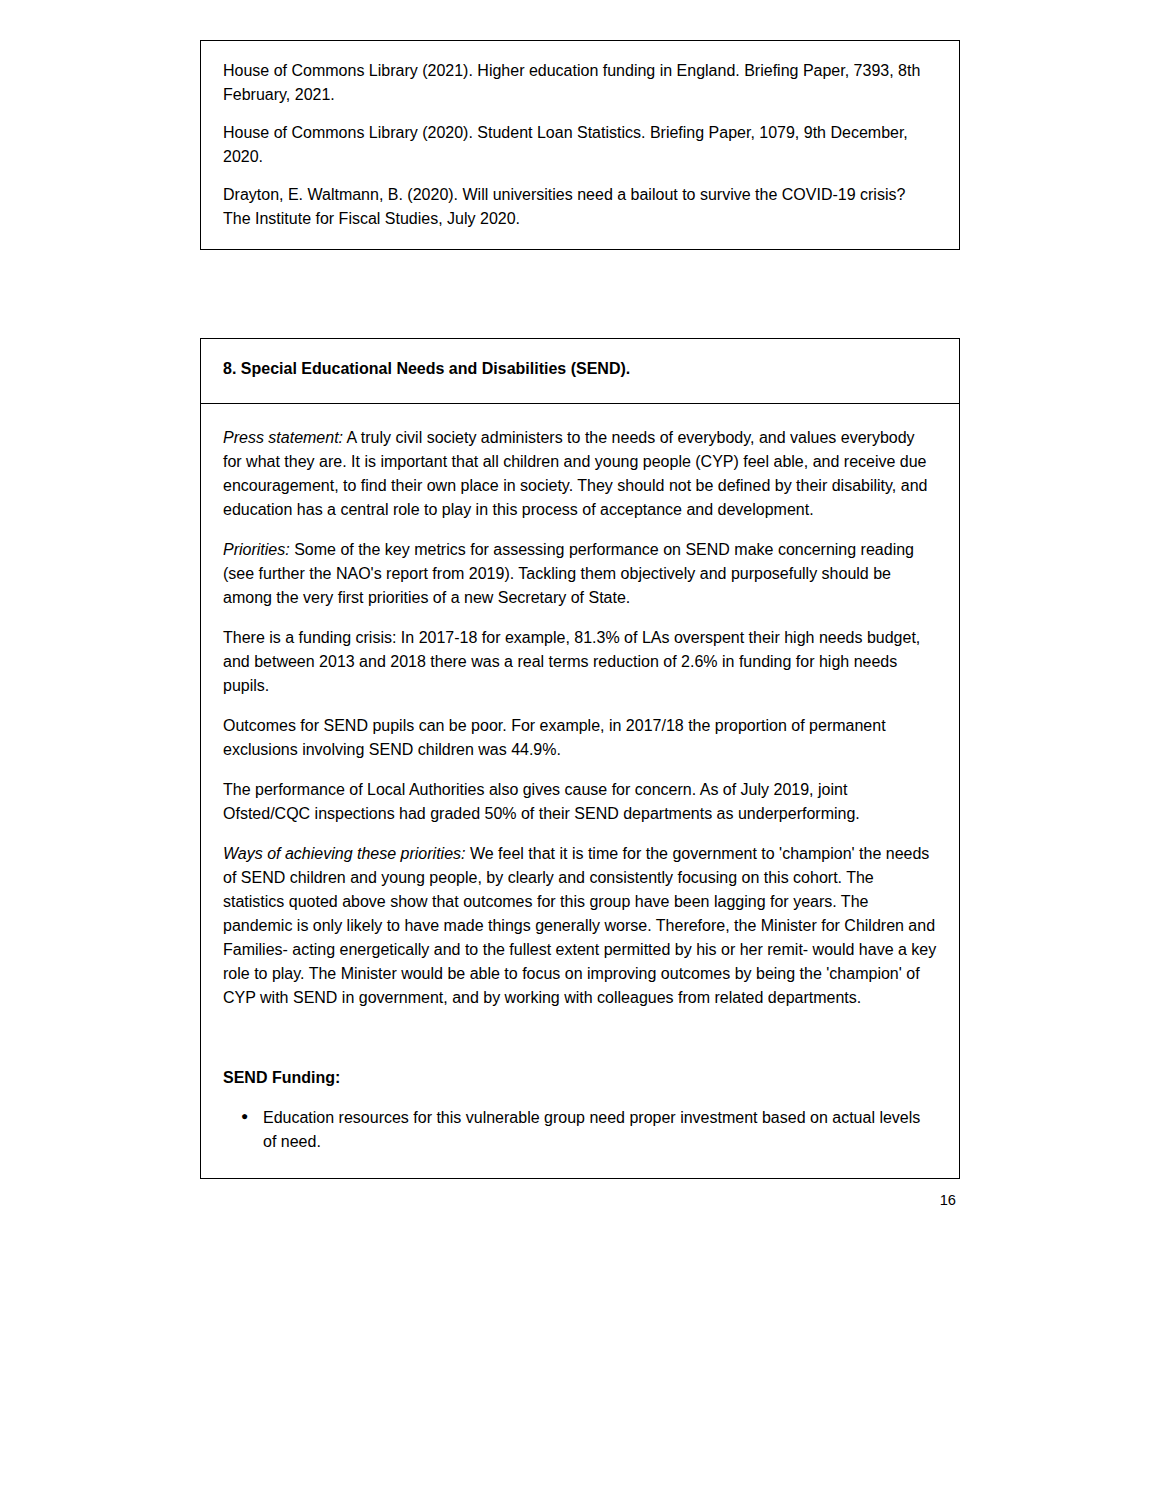House of Commons Library (2021). Higher education funding in England. Briefing Paper, 7393, 8th February, 2021.
House of Commons Library (2020). Student Loan Statistics. Briefing Paper, 1079, 9th December, 2020.
Drayton, E. Waltmann, B. (2020). Will universities need a bailout to survive the COVID-19 crisis? The Institute for Fiscal Studies, July 2020.
8. Special Educational Needs and Disabilities (SEND).
Press statement: A truly civil society administers to the needs of everybody, and values everybody for what they are. It is important that all children and young people (CYP) feel able, and receive due encouragement, to find their own place in society. They should not be defined by their disability, and education has a central role to play in this process of acceptance and development.
Priorities: Some of the key metrics for assessing performance on SEND make concerning reading (see further the NAO's report from 2019). Tackling them objectively and purposefully should be among the very first priorities of a new Secretary of State.
There is a funding crisis: In 2017-18 for example, 81.3% of LAs overspent their high needs budget, and between 2013 and 2018 there was a real terms reduction of 2.6% in funding for high needs pupils.
Outcomes for SEND pupils can be poor. For example, in 2017/18 the proportion of permanent exclusions involving SEND children was 44.9%.
The performance of Local Authorities also gives cause for concern. As of July 2019, joint Ofsted/CQC inspections had graded 50% of their SEND departments as underperforming.
Ways of achieving these priorities: We feel that it is time for the government to 'champion' the needs of SEND children and young people, by clearly and consistently focusing on this cohort. The statistics quoted above show that outcomes for this group have been lagging for years. The pandemic is only likely to have made things generally worse. Therefore, the Minister for Children and Families- acting energetically and to the fullest extent permitted by his or her remit- would have a key role to play. The Minister would be able to focus on improving outcomes by being the 'champion' of CYP with SEND in government, and by working with colleagues from related departments.
SEND Funding:
Education resources for this vulnerable group need proper investment based on actual levels of need.
16